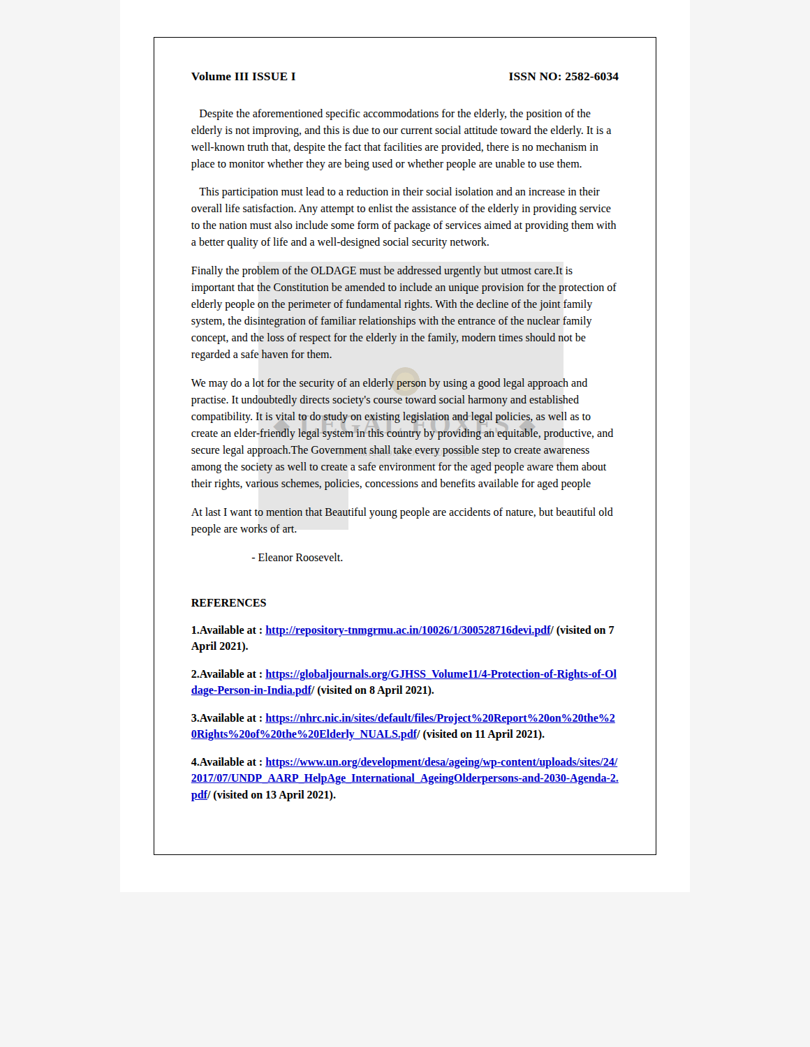Volume III ISSUE I ISSN NO: 2582-6034
◆ LEGAL FOXES ◆
"OUR MISSION YOUR SUCCESS"
Despite the aforementioned specific accommodations for the elderly, the position of the elderly is not improving, and this is due to our current social attitude toward the elderly. It is a well-known truth that, despite the fact that facilities are provided, there is no mechanism in place to monitor whether they are being used or whether people are unable to use them.
This participation must lead to a reduction in their social isolation and an increase in their overall life satisfaction. Any attempt to enlist the assistance of the elderly in providing service to the nation must also include some form of package of services aimed at providing them with a better quality of life and a well-designed social security network.
Finally the problem of the OLDAGE must be addressed urgently but utmost care.It is important that the Constitution be amended to include an unique provision for the protection of elderly people on the perimeter of fundamental rights. With the decline of the joint family system, the disintegration of familiar relationships with the entrance of the nuclear family concept, and the loss of respect for the elderly in the family, modern times should not be regarded a safe haven for them.
We may do a lot for the security of an elderly person by using a good legal approach and practise. It undoubtedly directs society's course toward social harmony and established compatibility. It is vital to do study on existing legislation and legal policies, as well as to create an elder-friendly legal system in this country by providing an equitable, productive, and secure legal approach.The Government shall take every possible step to create awareness among the society as well to create a safe environment for the aged people aware them about their rights, various schemes, policies, concessions and benefits available for aged people
At last I want to mention that Beautiful young people are accidents of nature, but beautiful old people are works of art.
- Eleanor Roosevelt.
REFERENCES
1.Available at : http://repository-tnmgrmu.ac.in/10026/1/300528716devi.pdf/ (visited on 7 April 2021).
2.Available at : https://globaljournals.org/GJHSS_Volume11/4-Protection-of-Rights-of-Oldage-Person-in-India.pdf/ (visited on 8 April 2021).
3.Available at : https://nhrc.nic.in/sites/default/files/Project%20Report%20on%20the%20Rights%20of%20the%20Elderly_NUALS.pdf/ (visited on 11 April 2021).
4.Available at : https://www.un.org/development/desa/ageing/wp-content/uploads/sites/24/2017/07/UNDP_AARP_HelpAge_International_AgeingOlderpersons-and-2030-Agenda-2.pdf/ (visited on 13 April 2021).